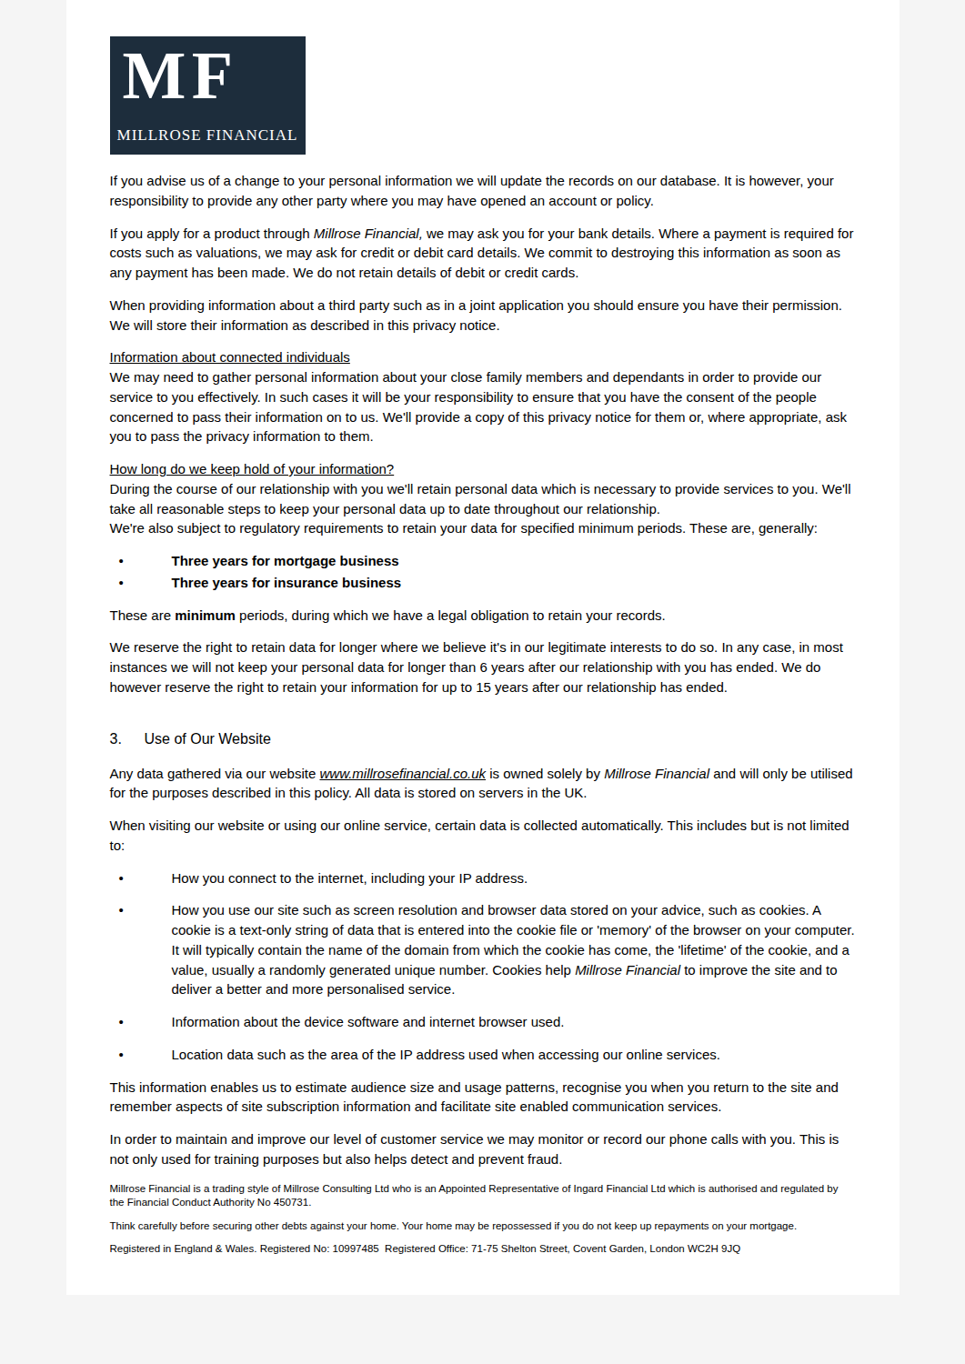M F
MILLROSE FINANCIAL
If you advise us of a change to your personal information we will update the records on our database. It is however, your responsibility to provide any other party where you may have opened an account or policy.
If you apply for a product through Millrose Financial, we may ask you for your bank details. Where a payment is required for costs such as valuations, we may ask for credit or debit card details. We commit to destroying this information as soon as any payment has been made. We do not retain details of debit or credit cards.
When providing information about a third party such as in a joint application you should ensure you have their permission. We will store their information as described in this privacy notice.
Information about connected individuals
We may need to gather personal information about your close family members and dependants in order to provide our service to you effectively. In such cases it will be your responsibility to ensure that you have the consent of the people concerned to pass their information on to us. We'll provide a copy of this privacy notice for them or, where appropriate, ask you to pass the privacy information to them.
How long do we keep hold of your information?
During the course of our relationship with you we'll retain personal data which is necessary to provide services to you. We'll take all reasonable steps to keep your personal data up to date throughout our relationship.
We're also subject to regulatory requirements to retain your data for specified minimum periods. These are, generally:
Three years for mortgage business
Three years for insurance business
These are minimum periods, during which we have a legal obligation to retain your records.
We reserve the right to retain data for longer where we believe it's in our legitimate interests to do so. In any case, in most instances we will not keep your personal data for longer than 6 years after our relationship with you has ended. We do however reserve the right to retain your information for up to 15 years after our relationship has ended.
3. Use of Our Website
Any data gathered via our website www.millrosefinancial.co.uk is owned solely by Millrose Financial and will only be utilised for the purposes described in this policy. All data is stored on servers in the UK.
When visiting our website or using our online service, certain data is collected automatically. This includes but is not limited to:
How you connect to the internet, including your IP address.
How you use our site such as screen resolution and browser data stored on your advice, such as cookies. A cookie is a text-only string of data that is entered into the cookie file or 'memory' of the browser on your computer. It will typically contain the name of the domain from which the cookie has come, the 'lifetime' of the cookie, and a value, usually a randomly generated unique number. Cookies help Millrose Financial to improve the site and to deliver a better and more personalised service.
Information about the device software and internet browser used.
Location data such as the area of the IP address used when accessing our online services.
This information enables us to estimate audience size and usage patterns, recognise you when you return to the site and remember aspects of site subscription information and facilitate site enabled communication services.
In order to maintain and improve our level of customer service we may monitor or record our phone calls with you. This is not only used for training purposes but also helps detect and prevent fraud.
Millrose Financial is a trading style of Millrose Consulting Ltd who is an Appointed Representative of Ingard Financial Ltd which is authorised and regulated by the Financial Conduct Authority No 450731.
Think carefully before securing other debts against your home. Your home may be repossessed if you do not keep up repayments on your mortgage.
Registered in England & Wales. Registered No: 10997485 Registered Office: 71-75 Shelton Street, Covent Garden, London WC2H 9JQ